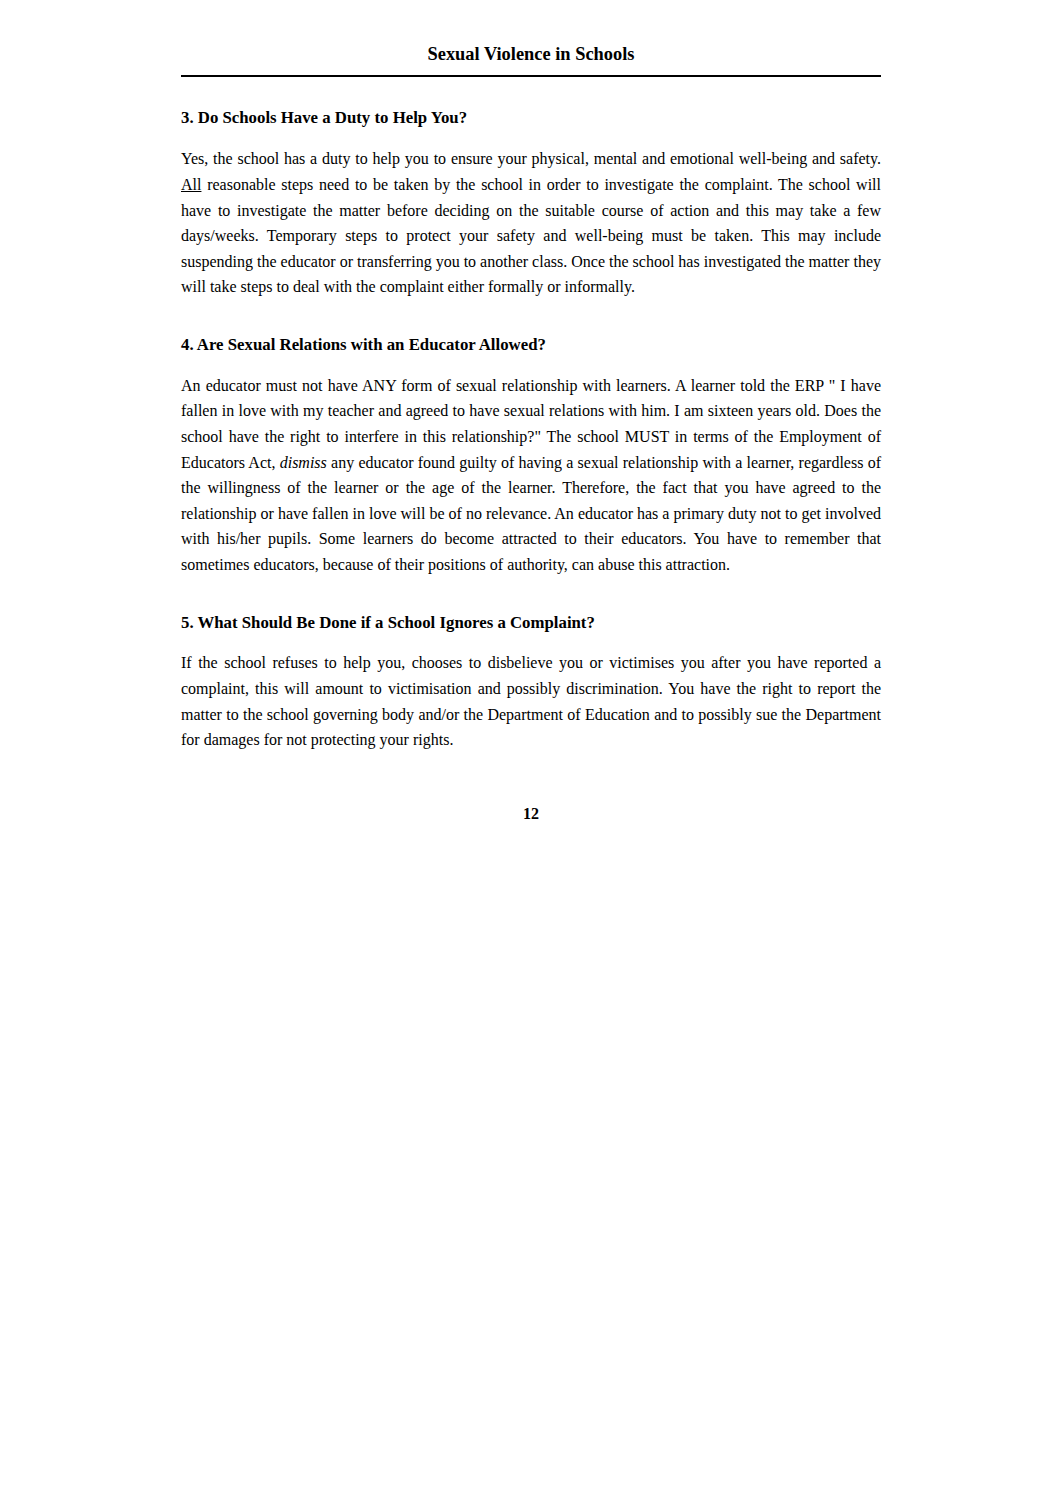Sexual Violence in Schools
3. Do Schools Have a Duty to Help You?
Yes, the school has a duty to help you to ensure your physical, mental and emotional well-being and safety. All reasonable steps need to be taken by the school in order to investigate the complaint. The school will have to investigate the matter before deciding on the suitable course of action and this may take a few days/weeks. Temporary steps to protect your safety and well-being must be taken. This may include suspending the educator or transferring you to another class. Once the school has investigated the matter they will take steps to deal with the complaint either formally or informally.
4. Are Sexual Relations with an Educator Allowed?
An educator must not have ANY form of sexual relationship with learners. A learner told the ERP " I have fallen in love with my teacher and agreed to have sexual relations with him. I am sixteen years old. Does the school have the right to interfere in this relationship?" The school MUST in terms of the Employment of Educators Act, dismiss any educator found guilty of having a sexual relationship with a learner, regardless of the willingness of the learner or the age of the learner. Therefore, the fact that you have agreed to the relationship or have fallen in love will be of no relevance. An educator has a primary duty not to get involved with his/her pupils. Some learners do become attracted to their educators. You have to remember that sometimes educators, because of their positions of authority, can abuse this attraction.
5. What Should Be Done if a School Ignores a Complaint?
If the school refuses to help you, chooses to disbelieve you or victimises you after you have reported a complaint, this will amount to victimisation and possibly discrimination. You have the right to report the matter to the school governing body and/or the Department of Education and to possibly sue the Department for damages for not protecting your rights.
12